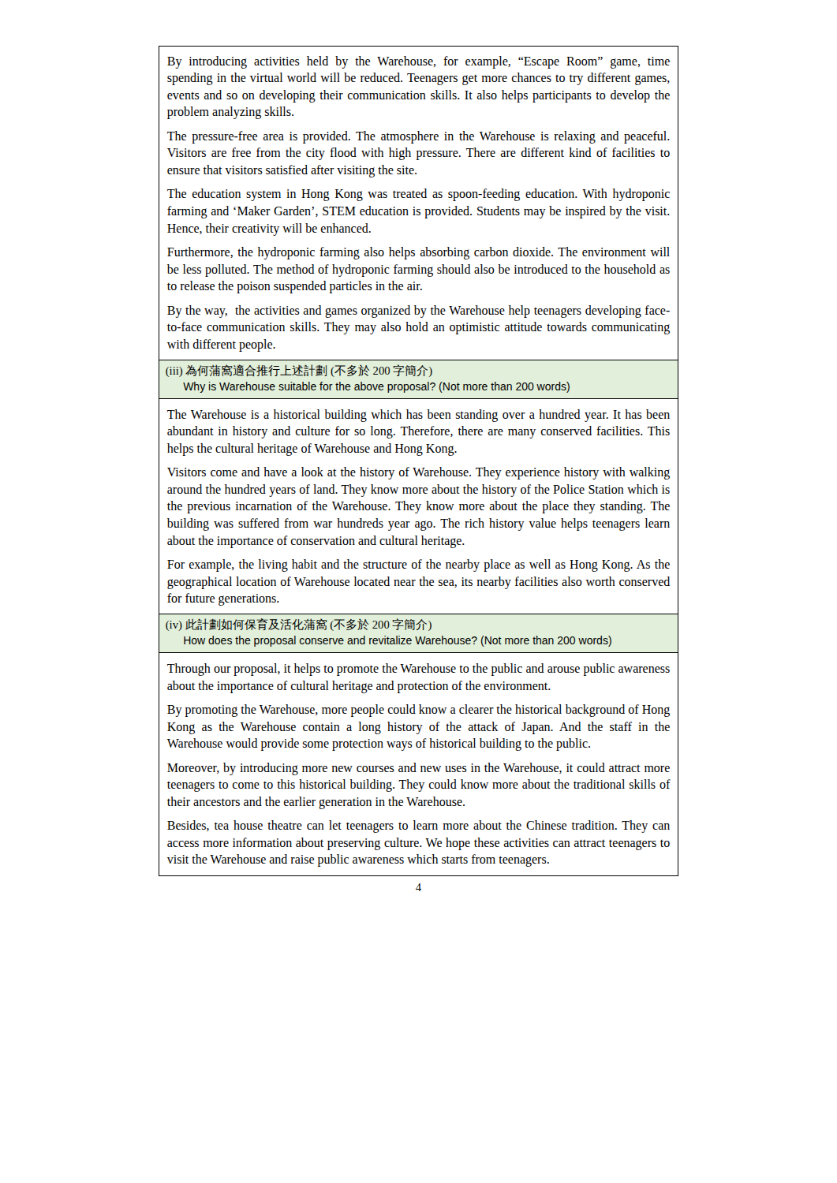By introducing activities held by the Warehouse, for example, “Escape Room” game, time spending in the virtual world will be reduced. Teenagers get more chances to try different games, events and so on developing their communication skills. It also helps participants to develop the problem analyzing skills.
The pressure-free area is provided. The atmosphere in the Warehouse is relaxing and peaceful. Visitors are free from the city flood with high pressure. There are different kind of facilities to ensure that visitors satisfied after visiting the site.
The education system in Hong Kong was treated as spoon-feeding education. With hydroponic farming and ‘Maker Garden’, STEM education is provided. Students may be inspired by the visit. Hence, their creativity will be enhanced.
Furthermore, the hydroponic farming also helps absorbing carbon dioxide. The environment will be less polluted. The method of hydroponic farming should also be introduced to the household as to release the poison suspended particles in the air.
By the way, the activities and games organized by the Warehouse help teenagers developing face-to-face communication skills. They may also hold an optimistic attitude towards communicating with different people.
(iii) 為何蒲窩適合推行上述計劃 (不多於 200 字簡介) Why is Warehouse suitable for the above proposal? (Not more than 200 words)
The Warehouse is a historical building which has been standing over a hundred year. It has been abundant in history and culture for so long. Therefore, there are many conserved facilities. This helps the cultural heritage of Warehouse and Hong Kong.
Visitors come and have a look at the history of Warehouse. They experience history with walking around the hundred years of land. They know more about the history of the Police Station which is the previous incarnation of the Warehouse. They know more about the place they standing. The building was suffered from war hundreds year ago. The rich history value helps teenagers learn about the importance of conservation and cultural heritage.
For example, the living habit and the structure of the nearby place as well as Hong Kong. As the geographical location of Warehouse located near the sea, its nearby facilities also worth conserved for future generations.
(iv) 此計劃如何保育及活化蒲窩 (不多於 200 字簡介) How does the proposal conserve and revitalize Warehouse? (Not more than 200 words)
Through our proposal, it helps to promote the Warehouse to the public and arouse public awareness about the importance of cultural heritage and protection of the environment.
By promoting the Warehouse, more people could know a clearer the historical background of Hong Kong as the Warehouse contain a long history of the attack of Japan. And the staff in the Warehouse would provide some protection ways of historical building to the public.
Moreover, by introducing more new courses and new uses in the Warehouse, it could attract more teenagers to come to this historical building. They could know more about the traditional skills of their ancestors and the earlier generation in the Warehouse.
Besides, tea house theatre can let teenagers to learn more about the Chinese tradition. They can access more information about preserving culture. We hope these activities can attract teenagers to visit the Warehouse and raise public awareness which starts from teenagers.
4